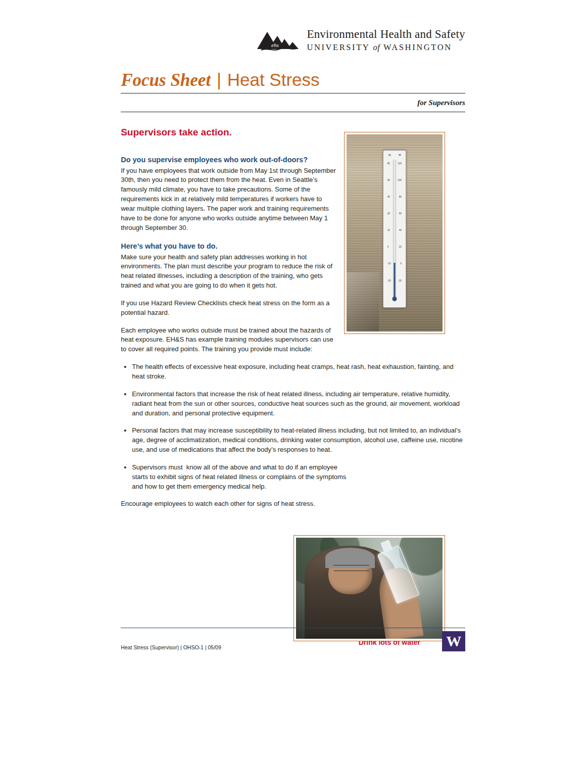ehs
Environmental Health and Safety
UNIVERSITY of WASHINGTON
Focus Sheet | Heat Stress
for Supervisors
°C°F
50120
40100
3080
2060
1040
020
-100
-20-20
Supervisors take action.
Do you supervise employees who work out-of-doors?
If you have employees that work outside from May 1st through September 30th, then you need to protect them from the heat. Even in Seattle’s famously mild climate, you have to take precautions. Some of the requirements kick in at relatively mild temperatures if workers have to wear multiple clothing layers. The paper work and training requirements have to be done for anyone who works outside anytime between May 1 through September 30.
Here’s what you have to do.
Make sure your health and safety plan addresses working in hot environments. The plan must describe your program to reduce the risk of heat related illnesses, including a description of the training, who gets trained and what you are going to do when it gets hot.
If you use Hazard Review Checklists check heat stress on the form as a potential hazard.
Each employee who works outside must be trained about the hazards of heat exposure. EH&S has example training modules supervisors can use to cover all required points. The training you provide must include:
The health effects of excessive heat exposure, including heat cramps, heat rash, heat exhaustion, fainting, and heat stroke.
Environmental factors that increase the risk of heat related illness, including air temperature, relative humidity, radiant heat from the sun or other sources, conductive heat sources such as the ground, air movement, workload and duration, and personal protective equipment.
Personal factors that may increase susceptibility to heat-related illness including, but not limited to, an individual’s age, degree of acclimatization, medical conditions, drinking water consumption, alcohol use, caffeine use, nicotine use, and use of medications that affect the body’s responses to heat.
Supervisors must know all of the above and what to do if an employee starts to exhibit signs of heat related illness or complains of the symptoms and how to get them emergency medical help.
Encourage employees to watch each other for signs of heat stress.
Drink lots of water
Heat Stress (Supervisor) | OHSO-1 | 05/09
W